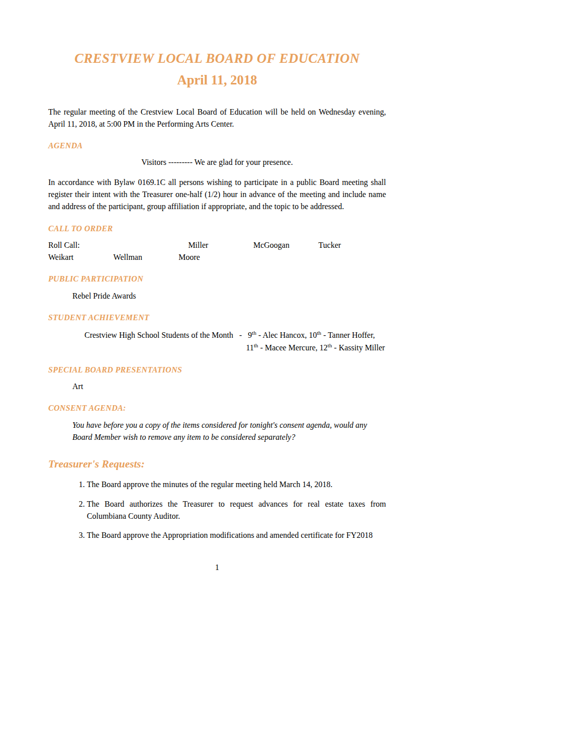CRESTVIEW LOCAL BOARD OF EDUCATION
April 11, 2018
The regular meeting of the Crestview Local Board of Education will be held on Wednesday evening, April 11, 2018, at 5:00 PM in the Performing Arts Center.
AGENDA
Visitors --------- We are glad for your presence.
In accordance with Bylaw 0169.1C all persons wishing to participate in a public Board meeting shall register their intent with the Treasurer one-half (1/2) hour in advance of the meeting and include name and address of the participant, group affiliation if appropriate, and the topic to be addressed.
CALL TO ORDER
Roll Call: Miller McGoogan Tucker Weikart Wellman Moore
PUBLIC PARTICIPATION
Rebel Pride Awards
STUDENT ACHIEVEMENT
Crestview High School Students of the Month - 9th - Alec Hancox, 10th - Tanner Hoffer,
11th - Macee Mercure, 12th - Kassity Miller
SPECIAL BOARD PRESENTATIONS
Art
CONSENT AGENDA:
You have before you a copy of the items considered for tonight's consent agenda, would any Board Member wish to remove any item to be considered separately?
Treasurer's Requests:
The Board approve the minutes of the regular meeting held March 14, 2018.
The Board authorizes the Treasurer to request advances for real estate taxes from Columbiana County Auditor.
The Board approve the Appropriation modifications and amended certificate for FY2018
1